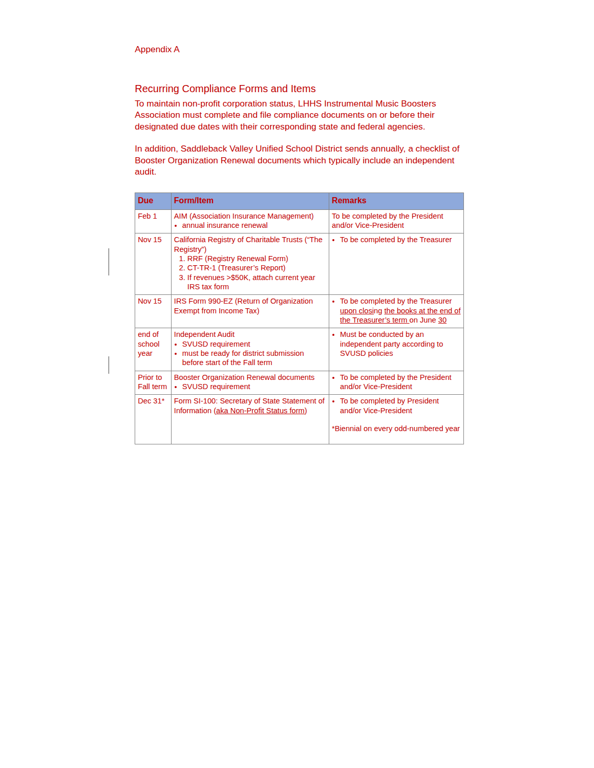Appendix A
Recurring Compliance Forms and Items
To maintain non-profit corporation status, LHHS Instrumental Music Boosters Association must complete and file compliance documents on or before their designated due dates with their corresponding state and federal agencies.
In addition, Saddleback Valley Unified School District sends annually, a checklist of Booster Organization Renewal documents which typically include an independent audit.
| Due | Form/Item | Remarks |
| --- | --- | --- |
| Feb 1 | AIM (Association Insurance Management) annual insurance renewal | To be completed by the President and/or Vice-President |
| Nov 15 | California Registry of Charitable Trusts (“The Registry”) RRF (Registry Renewal Form) CT-TR-1 (Treasurer’s Report) If revenues >$50K, attach current year IRS tax form | To be completed by the Treasurer |
| Nov 15 | IRS Form 990-EZ (Return of Organization Exempt from Income Tax) | To be completed by the Treasurer upon closi ng the books at the end of the Treasurer’s term on June 30 |
| end of school year | Independent Audit SVUSD requirement must be ready for district submission before start of the Fall term | Must be conducted by an independent party according to SVUSD policies |
| Prior to Fall term | Booster Organization Renewal documents SVUSD requirement | To be completed by the President and/or Vice-President |
| Dec 31* | Form SI-100: Secretary of State Statement of Information ( aka Non-Profit Status form ) | To be completed by President and/or Vice-President *Biennial on every odd-numbered year |